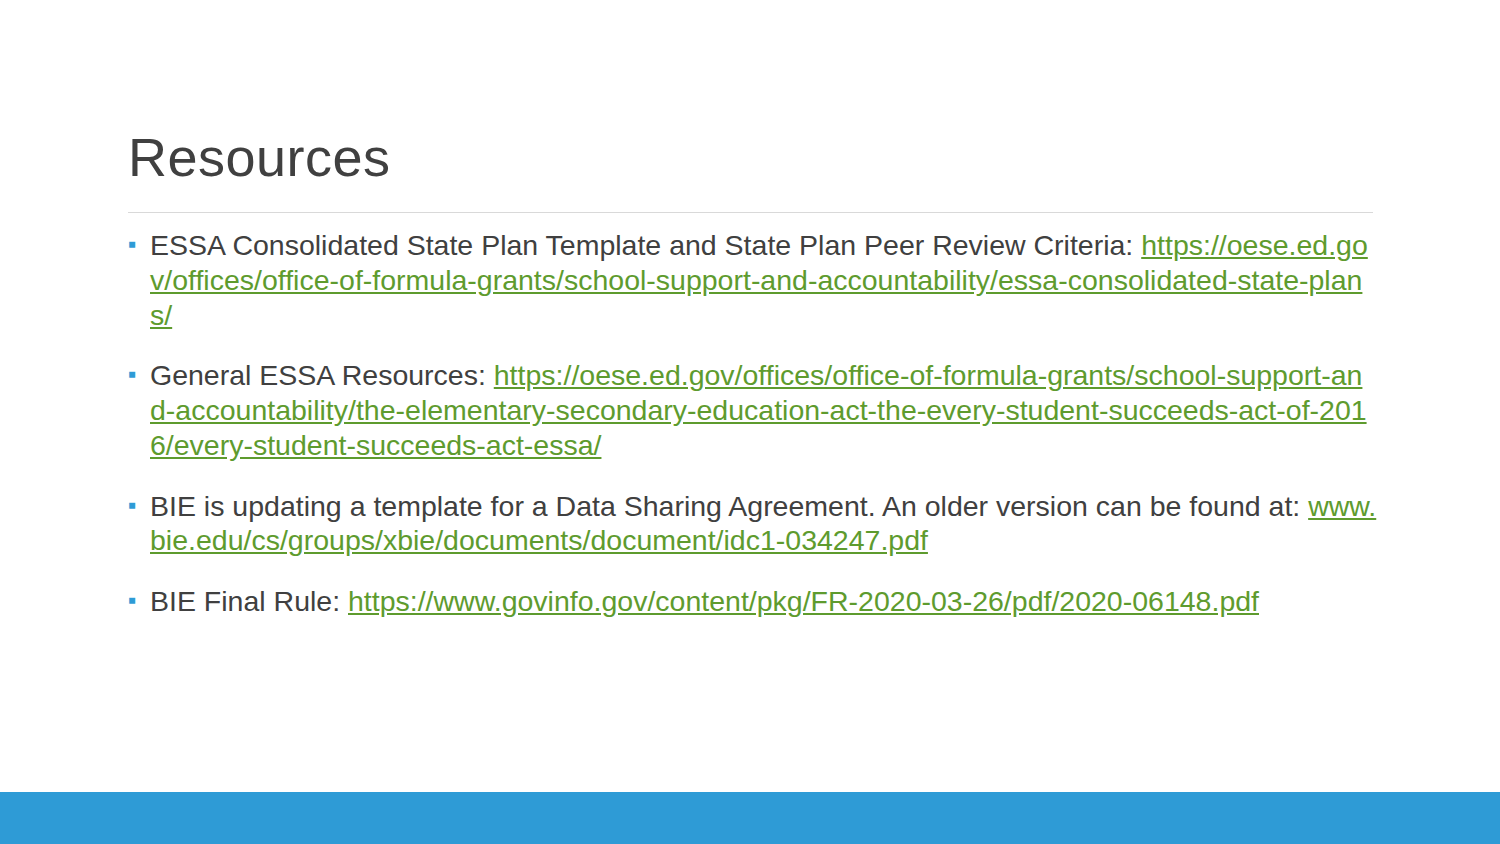Resources
ESSA Consolidated State Plan Template and State Plan Peer Review Criteria: https://oese.ed.gov/offices/office-of-formula-grants/school-support-and-accountability/essa-consolidated-state-plans/
General ESSA Resources: https://oese.ed.gov/offices/office-of-formula-grants/school-support-and-accountability/the-elementary-secondary-education-act-the-every-student-succeeds-act-of-2016/every-student-succeeds-act-essa/
BIE is updating a template for a Data Sharing Agreement. An older version can be found at: www.bie.edu/cs/groups/xbie/documents/document/idc1-034247.pdf
BIE Final Rule: https://www.govinfo.gov/content/pkg/FR-2020-03-26/pdf/2020-06148.pdf